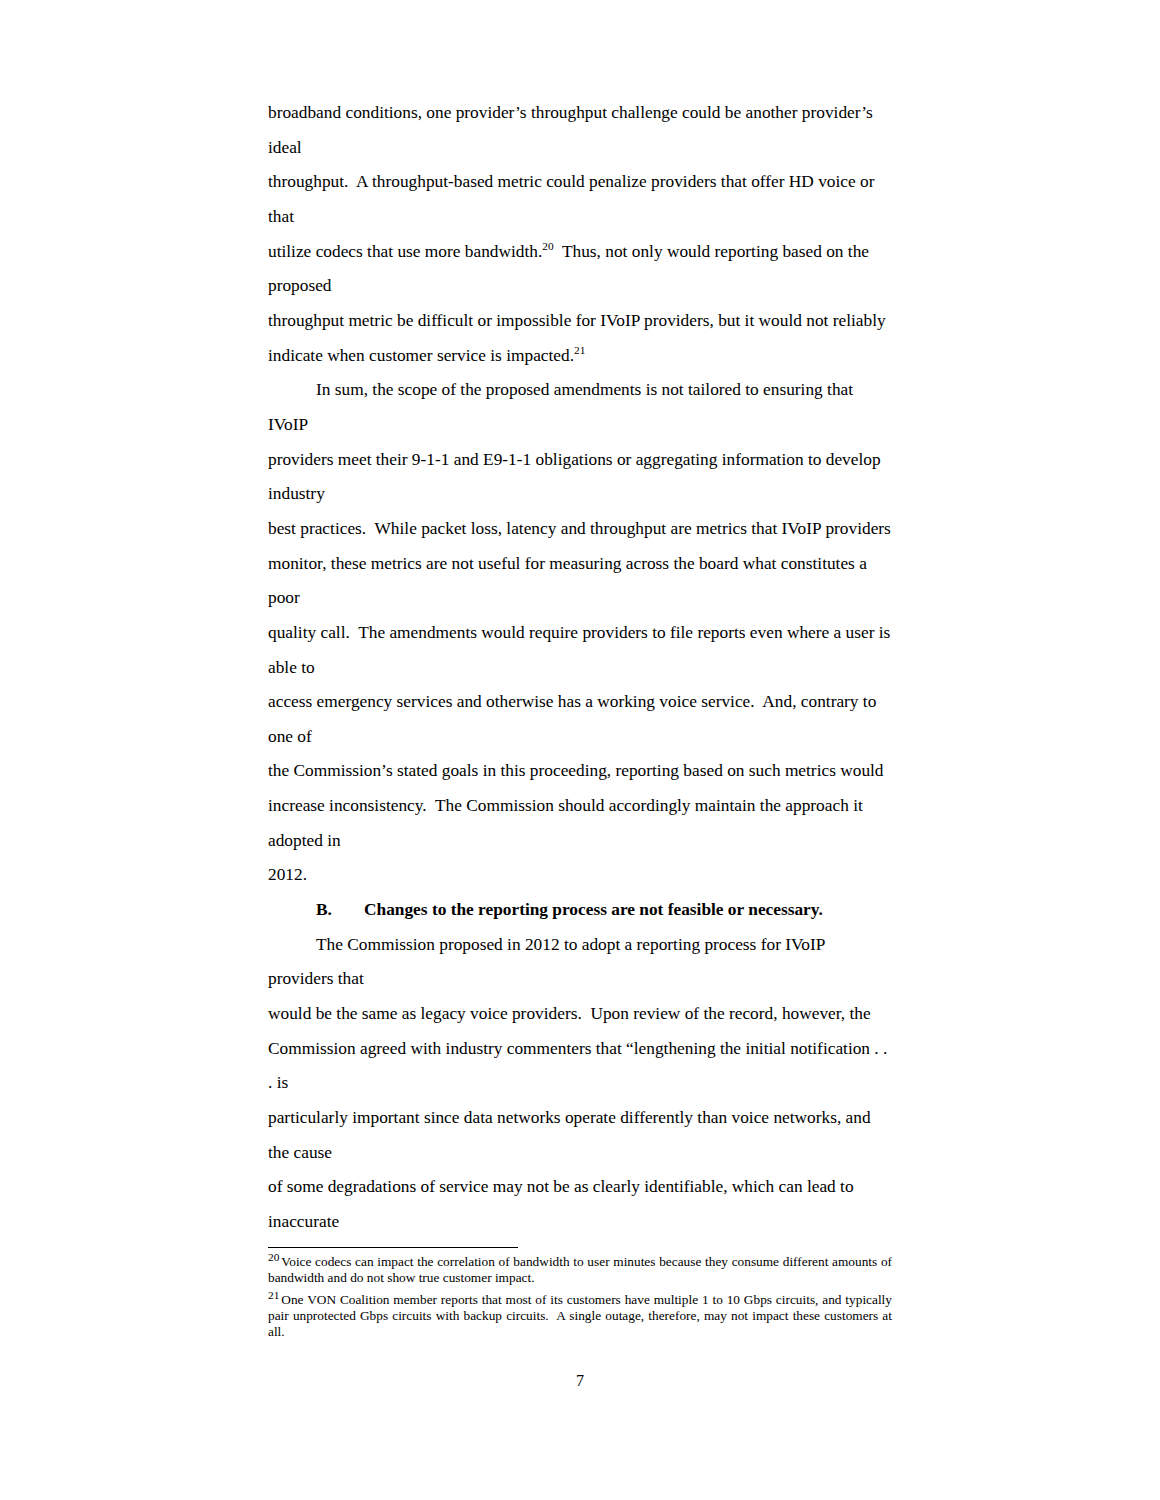broadband conditions, one provider’s throughput challenge could be another provider’s ideal
throughput. A throughput-based metric could penalize providers that offer HD voice or that
utilize codecs that use more bandwidth.20 Thus, not only would reporting based on the proposed
throughput metric be difficult or impossible for IVoIP providers, but it would not reliably
indicate when customer service is impacted.21
In sum, the scope of the proposed amendments is not tailored to ensuring that IVoIP
providers meet their 9-1-1 and E9-1-1 obligations or aggregating information to develop industry
best practices. While packet loss, latency and throughput are metrics that IVoIP providers
monitor, these metrics are not useful for measuring across the board what constitutes a poor
quality call. The amendments would require providers to file reports even where a user is able to
access emergency services and otherwise has a working voice service. And, contrary to one of
the Commission’s stated goals in this proceeding, reporting based on such metrics would
increase inconsistency. The Commission should accordingly maintain the approach it adopted in
2012.
B. Changes to the reporting process are not feasible or necessary.
The Commission proposed in 2012 to adopt a reporting process for IVoIP providers that
would be the same as legacy voice providers. Upon review of the record, however, the
Commission agreed with industry commenters that “lengthening the initial notification . . . is
particularly important since data networks operate differently than voice networks, and the cause
of some degradations of service may not be as clearly identifiable, which can lead to inaccurate
20Voice codecs can impact the correlation of bandwidth to user minutes because they consume different amounts of bandwidth and do not show true customer impact.
21One VON Coalition member reports that most of its customers have multiple 1 to 10 Gbps circuits, and typically pair unprotected Gbps circuits with backup circuits. A single outage, therefore, may not impact these customers at all.
7